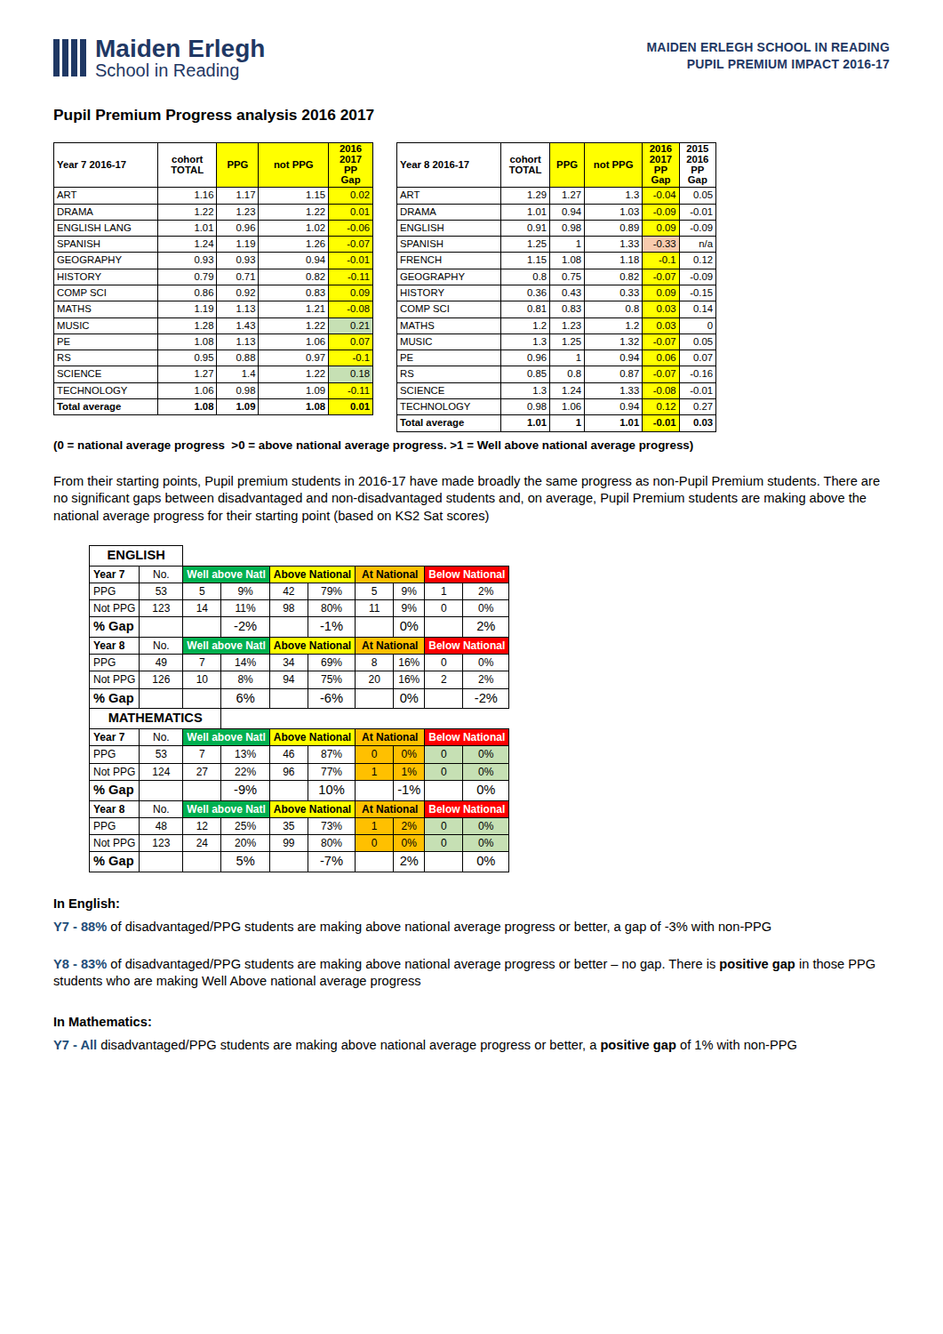Maiden Erlegh
School in Reading
MAIDEN ERLEGH SCHOOL IN READING
PUPIL PREMIUM IMPACT 2016-17
Pupil Premium Progress analysis 2016 2017
| Year 7 2016-17 | cohort TOTAL | PPG | not PPG | 2016 2017 PP Gap |
| --- | --- | --- | --- | --- |
| ART | 1.16 | 1.17 | 1.15 | 0.02 |
| DRAMA | 1.22 | 1.23 | 1.22 | 0.01 |
| ENGLISH LANG | 1.01 | 0.96 | 1.02 | -0.06 |
| SPANISH | 1.24 | 1.19 | 1.26 | -0.07 |
| GEOGRAPHY | 0.93 | 0.93 | 0.94 | -0.01 |
| HISTORY | 0.79 | 0.71 | 0.82 | -0.11 |
| COMP SCI | 0.86 | 0.92 | 0.83 | 0.09 |
| MATHS | 1.19 | 1.13 | 1.21 | -0.08 |
| MUSIC | 1.28 | 1.43 | 1.22 | 0.21 |
| PE | 1.08 | 1.13 | 1.06 | 0.07 |
| RS | 0.95 | 0.88 | 0.97 | -0.1 |
| SCIENCE | 1.27 | 1.4 | 1.22 | 0.18 |
| TECHNOLOGY | 1.06 | 0.98 | 1.09 | -0.11 |
| Total average | 1.08 | 1.09 | 1.08 | 0.01 |
| Year 8 2016-17 | cohort TOTAL | PPG | not PPG | 2016 2017 PP Gap | 2015 2016 PP Gap |
| --- | --- | --- | --- | --- | --- |
| ART | 1.29 | 1.27 | 1.3 | -0.04 | 0.05 |
| DRAMA | 1.01 | 0.94 | 1.03 | -0.09 | -0.01 |
| ENGLISH | 0.91 | 0.98 | 0.89 | 0.09 | -0.09 |
| SPANISH | 1.25 | 1 | 1.33 | -0.33 | n/a |
| FRENCH | 1.15 | 1.08 | 1.18 | -0.1 | 0.12 |
| GEOGRAPHY | 0.8 | 0.75 | 0.82 | -0.07 | -0.09 |
| HISTORY | 0.36 | 0.43 | 0.33 | 0.09 | -0.15 |
| COMP SCI | 0.81 | 0.83 | 0.8 | 0.03 | 0.14 |
| MATHS | 1.2 | 1.23 | 1.2 | 0.03 | 0 |
| MUSIC | 1.3 | 1.25 | 1.32 | -0.07 | 0.05 |
| PE | 0.96 | 1 | 0.94 | 0.06 | 0.07 |
| RS | 0.85 | 0.8 | 0.87 | -0.07 | -0.16 |
| SCIENCE | 1.3 | 1.24 | 1.33 | -0.08 | -0.01 |
| TECHNOLOGY | 0.98 | 1.06 | 0.94 | 0.12 | 0.27 |
| Total average | 1.01 | 1 | 1.01 | -0.01 | 0.03 |
(0 = national average progress >0 = above national average progress. >1 = Well above national average progress)
From their starting points, Pupil premium students in 2016-17 have made broadly the same progress as non-Pupil Premium students. There are no significant gaps between disadvantaged and non-disadvantaged students and, on average, Pupil Premium students are making above the national average progress for their starting point (based on KS2 Sat scores)
| ENGLISH | |
| Year 7 | No. | Well above Natl | Above National | At National | Below National |
| PPG | 53 | 5 | 9% | 42 | 79% | 5 | 9% | 1 | 2% |
| Not PPG | 123 | 14 | 11% | 98 | 80% | 11 | 9% | 0 | 0% |
| % Gap | | | -2% | | -1% | | 0% | | 2% |
| Year 8 | No. | Well above Natl | Above National | At National | Below National |
| PPG | 49 | 7 | 14% | 34 | 69% | 8 | 16% | 0 | 0% |
| Not PPG | 126 | 10 | 8% | 94 | 75% | 20 | 16% | 2 | 2% |
| % Gap | | | 6% | | -6% | | 0% | | -2% |
| MATHEMATICS | |
| Year 7 | No. | Well above Natl | Above National | At National | Below National |
| PPG | 53 | 7 | 13% | 46 | 87% | 0 | 0% | 0 | 0% |
| Not PPG | 124 | 27 | 22% | 96 | 77% | 1 | 1% | 0 | 0% |
| % Gap | | | -9% | | 10% | | -1% | | 0% |
| Year 8 | No. | Well above Natl | Above National | At National | Below National |
| PPG | 48 | 12 | 25% | 35 | 73% | 1 | 2% | 0 | 0% |
| Not PPG | 123 | 24 | 20% | 99 | 80% | 0 | 0% | 0 | 0% |
| % Gap | | | 5% | | -7% | | 2% | | 0% |
In English:
Y7 - 88% of disadvantaged/PPG students are making above national average progress or better, a gap of -3% with non-PPG
Y8 - 83% of disadvantaged/PPG students are making above national average progress or better – no gap. There is positive gap in those PPG students who are making Well Above national average progress
In Mathematics:
Y7 - All disadvantaged/PPG students are making above national average progress or better, a positive gap of 1% with non-PPG